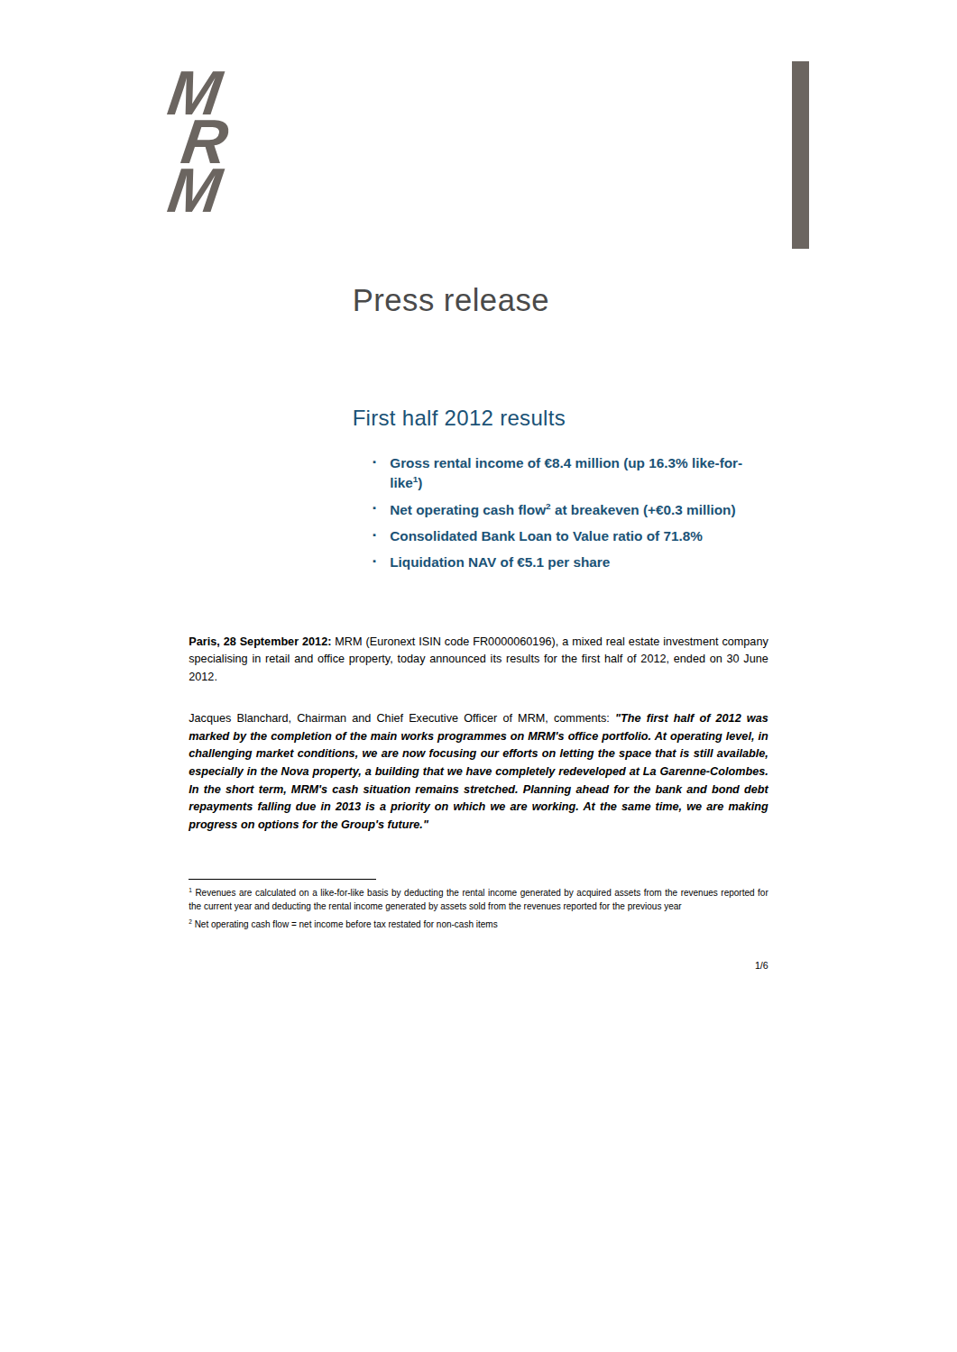M
R
M
Press release
First half 2012 results
Gross rental income of €8.4 million (up 16.3% like-for-like1)
Net operating cash flow2 at breakeven (+€0.3 million)
Consolidated Bank Loan to Value ratio of 71.8%
Liquidation NAV of €5.1 per share
Paris, 28 September 2012: MRM (Euronext ISIN code FR0000060196), a mixed real estate investment company specialising in retail and office property, today announced its results for the first half of 2012, ended on 30 June 2012.
Jacques Blanchard, Chairman and Chief Executive Officer of MRM, comments: "The first half of 2012 was marked by the completion of the main works programmes on MRM's office portfolio. At operating level, in challenging market conditions, we are now focusing our efforts on letting the space that is still available, especially in the Nova property, a building that we have completely redeveloped at La Garenne-Colombes. In the short term, MRM's cash situation remains stretched. Planning ahead for the bank and bond debt repayments falling due in 2013 is a priority on which we are working. At the same time, we are making progress on options for the Group's future."
1 Revenues are calculated on a like-for-like basis by deducting the rental income generated by acquired assets from the revenues reported for the current year and deducting the rental income generated by assets sold from the revenues reported for the previous year
2 Net operating cash flow = net income before tax restated for non-cash items
1/6